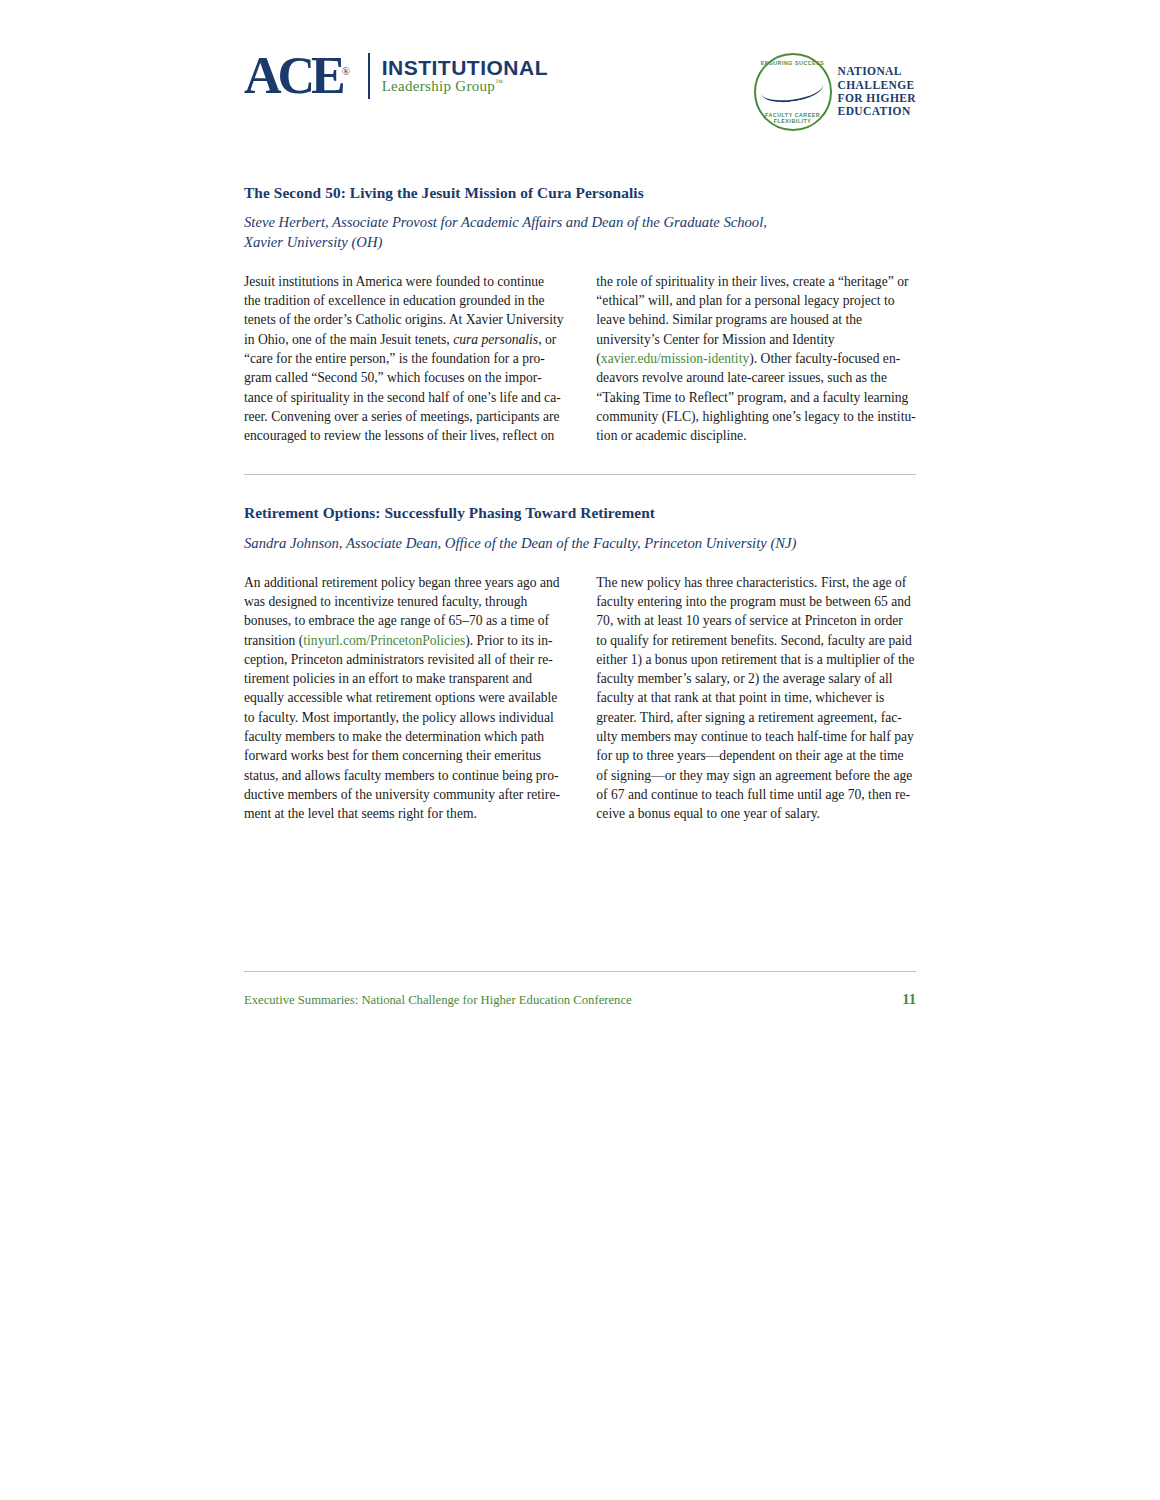ACE®
INSTITUTIONAL
Leadership Group™
Ensuring Success
Faculty Career Flexibility
National
Challenge
for Higher
Education
The Second 50: Living the Jesuit Mission of Cura Personalis
Steve Herbert, Associate Provost for Academic Affairs and Dean of the Graduate School,
Xavier University (OH)
Jesuit institutions in America were founded to continue the tradition of excellence in education grounded in the tenets of the order’s Catholic origins. At Xavier University in Ohio, one of the main Jesuit tenets, cura personalis, or “care for the entire person,” is the foundation for a program called “Second 50,” which focuses on the importance of spirituality in the second half of one’s life and career. Convening over a series of meetings, participants are encouraged to review the lessons of their lives, reflect on the role of spirituality in their lives, create a “heritage” or “ethical” will, and plan for a personal legacy project to leave behind. Similar programs are housed at the university’s Center for Mission and Identity (xavier.edu/mission-identity). Other faculty-focused endeavors revolve around late-career issues, such as the “Taking Time to Reflect” program, and a faculty learning community (FLC), highlighting one’s legacy to the institution or academic discipline.
Retirement Options: Successfully Phasing Toward Retirement
Sandra Johnson, Associate Dean, Office of the Dean of the Faculty, Princeton University (NJ)
An additional retirement policy began three years ago and was designed to incentivize tenured faculty, through bonuses, to embrace the age range of 65–70 as a time of transition (tinyurl.com/PrincetonPolicies). Prior to its inception, Princeton administrators revisited all of their retirement policies in an effort to make transparent and equally accessible what retirement options were available to faculty. Most importantly, the policy allows individual faculty members to make the determination which path forward works best for them concerning their emeritus status, and allows faculty members to continue being productive members of the university community after retirement at the level that seems right for them.
The new policy has three characteristics. First, the age of faculty entering into the program must be between 65 and 70, with at least 10 years of service at Princeton in order to qualify for retirement benefits. Second, faculty are paid either 1) a bonus upon retirement that is a multiplier of the faculty member’s salary, or 2) the average salary of all faculty at that rank at that point in time, whichever is greater. Third, after signing a retirement agreement, faculty members may continue to teach half-time for half pay for up to three years—dependent on their age at the time of signing—or they may sign an agreement before the age of 67 and continue to teach full time until age 70, then receive a bonus equal to one year of salary.
Executive Summaries: National Challenge for Higher Education Conference 11